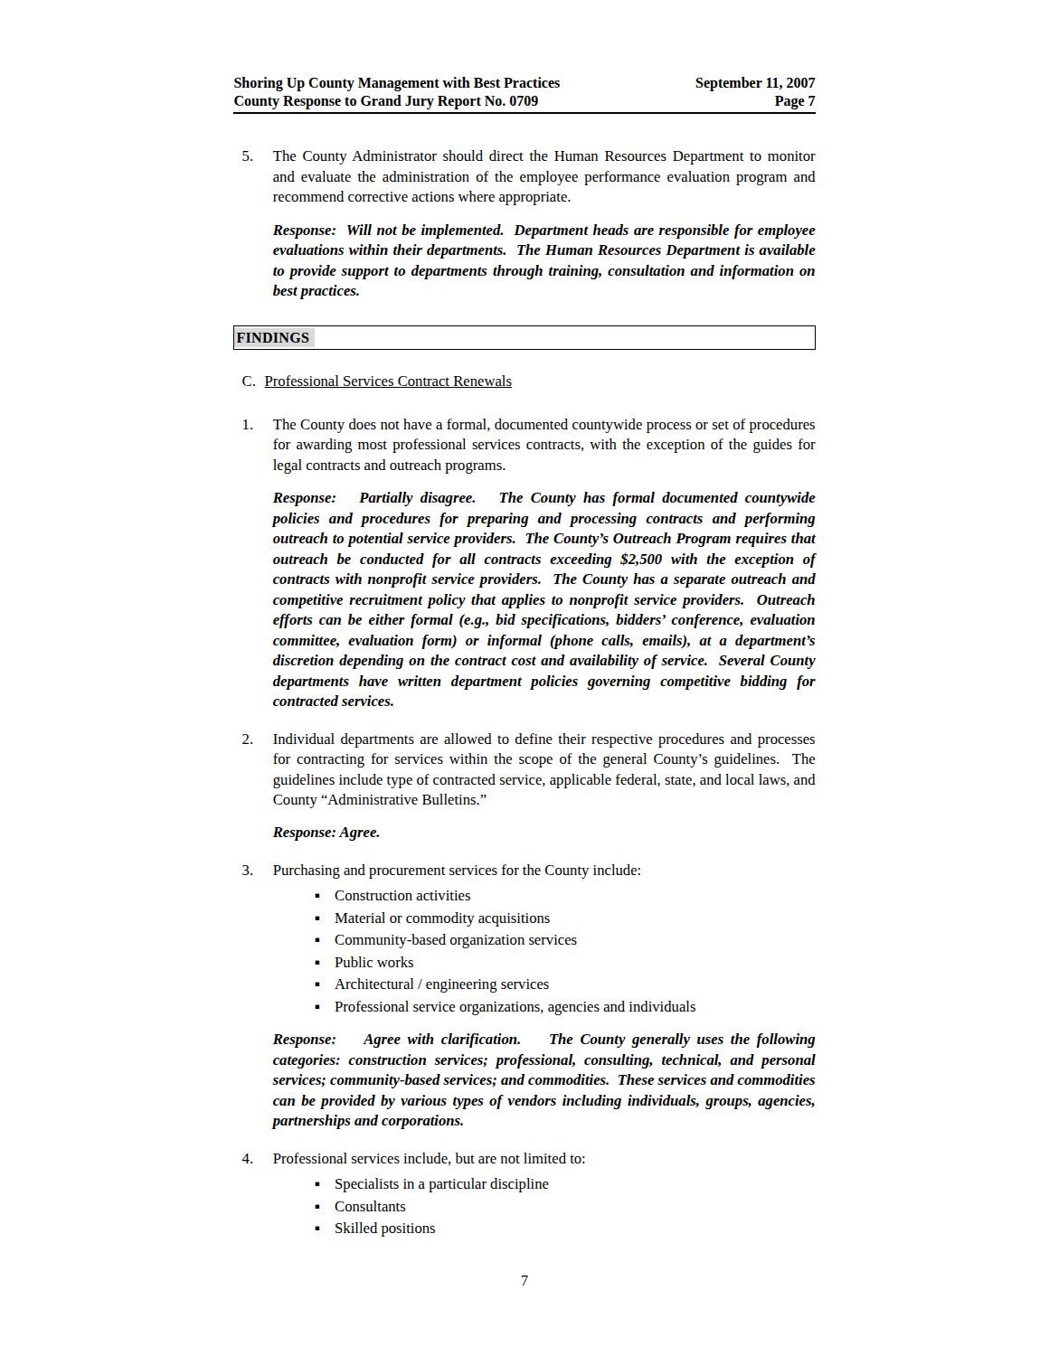| Shoring Up County Management with Best Practices | September 11, 2007 |
| County Response to Grand Jury Report No. 0709 | Page 7 |
5.
The County Administrator should direct the Human Resources Department to monitor and evaluate the administration of the employee performance evaluation program and recommend corrective actions where appropriate.
Response: Will not be implemented. Department heads are responsible for employee evaluations within their departments. The Human Resources Department is available to provide support to departments through training, consultation and information on best practices.
FINDINGS
C. Professional Services Contract Renewals
1.
The County does not have a formal, documented countywide process or set of procedures for awarding most professional services contracts, with the exception of the guides for legal contracts and outreach programs.
Response: Partially disagree. The County has formal documented countywide policies and procedures for preparing and processing contracts and performing outreach to potential service providers. The County’s Outreach Program requires that outreach be conducted for all contracts exceeding $2,500 with the exception of contracts with nonprofit service providers. The County has a separate outreach and competitive recruitment policy that applies to nonprofit service providers. Outreach efforts can be either formal (e.g., bid specifications, bidders’ conference, evaluation committee, evaluation form) or informal (phone calls, emails), at a department’s discretion depending on the contract cost and availability of service. Several County departments have written department policies governing competitive bidding for contracted services.
2.
Individual departments are allowed to define their respective procedures and processes for contracting for services within the scope of the general County’s guidelines. The guidelines include type of contracted service, applicable federal, state, and local laws, and County “Administrative Bulletins.”
Response: Agree.
3.
Purchasing and procurement services for the County include:
Construction activities
Material or commodity acquisitions
Community-based organization services
Public works
Architectural / engineering services
Professional service organizations, agencies and individuals
Response: Agree with clarification. The County generally uses the following categories: construction services; professional, consulting, technical, and personal services; community-based services; and commodities. These services and commodities can be provided by various types of vendors including individuals, groups, agencies, partnerships and corporations.
4.
Professional services include, but are not limited to:
Specialists in a particular discipline
Consultants
Skilled positions
7